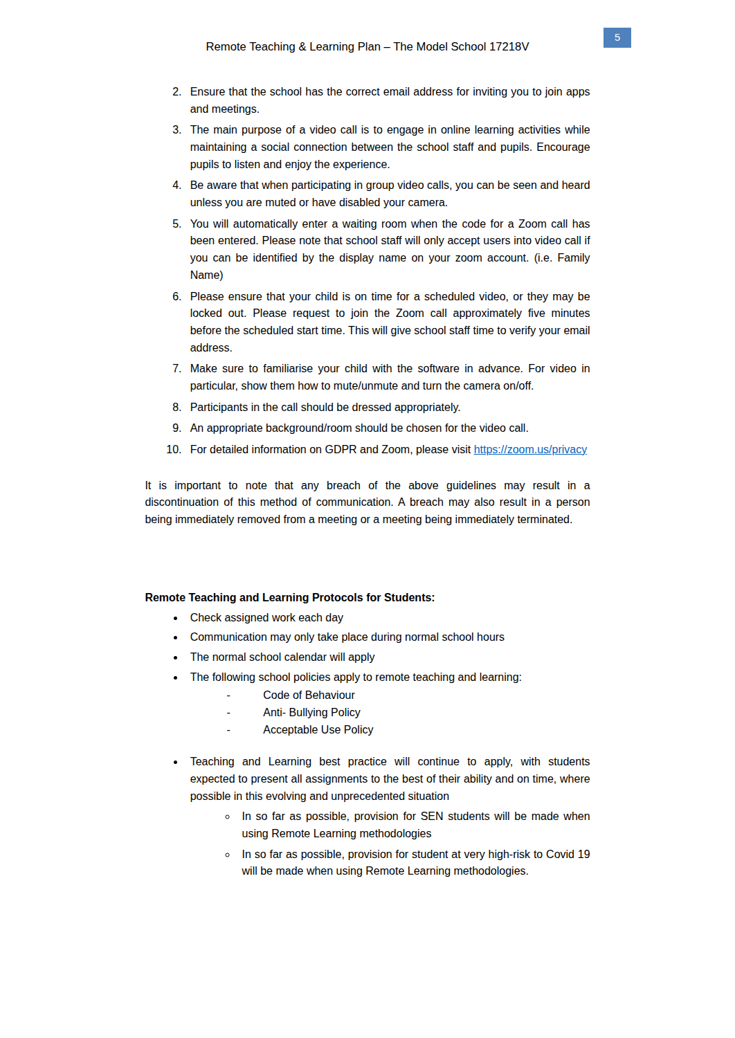Remote Teaching & Learning Plan – The Model School 17218V 5
Ensure that the school has the correct email address for inviting you to join apps and meetings.
The main purpose of a video call is to engage in online learning activities while maintaining a social connection between the school staff and pupils. Encourage pupils to listen and enjoy the experience.
Be aware that when participating in group video calls, you can be seen and heard unless you are muted or have disabled your camera.
You will automatically enter a waiting room when the code for a Zoom call has been entered. Please note that school staff will only accept users into video call if you can be identified by the display name on your zoom account. (i.e. Family Name)
Please ensure that your child is on time for a scheduled video, or they may be locked out. Please request to join the Zoom call approximately five minutes before the scheduled start time. This will give school staff time to verify your email address.
Make sure to familiarise your child with the software in advance. For video in particular, show them how to mute/unmute and turn the camera on/off.
Participants in the call should be dressed appropriately.
An appropriate background/room should be chosen for the video call.
For detailed information on GDPR and Zoom, please visit https://zoom.us/privacy
It is important to note that any breach of the above guidelines may result in a discontinuation of this method of communication. A breach may also result in a person being immediately removed from a meeting or a meeting being immediately terminated.
Remote Teaching and Learning Protocols for Students:
Check assigned work each day
Communication may only take place during normal school hours
The normal school calendar will apply
The following school policies apply to remote teaching and learning:
-Code of Behaviour
-Anti- Bullying Policy
-Acceptable Use Policy
Teaching and Learning best practice will continue to apply, with students expected to present all assignments to the best of their ability and on time, where possible in this evolving and unprecedented situation
In so far as possible, provision for SEN students will be made when using Remote Learning methodologies
In so far as possible, provision for student at very high-risk to Covid 19 will be made when using Remote Learning methodologies.